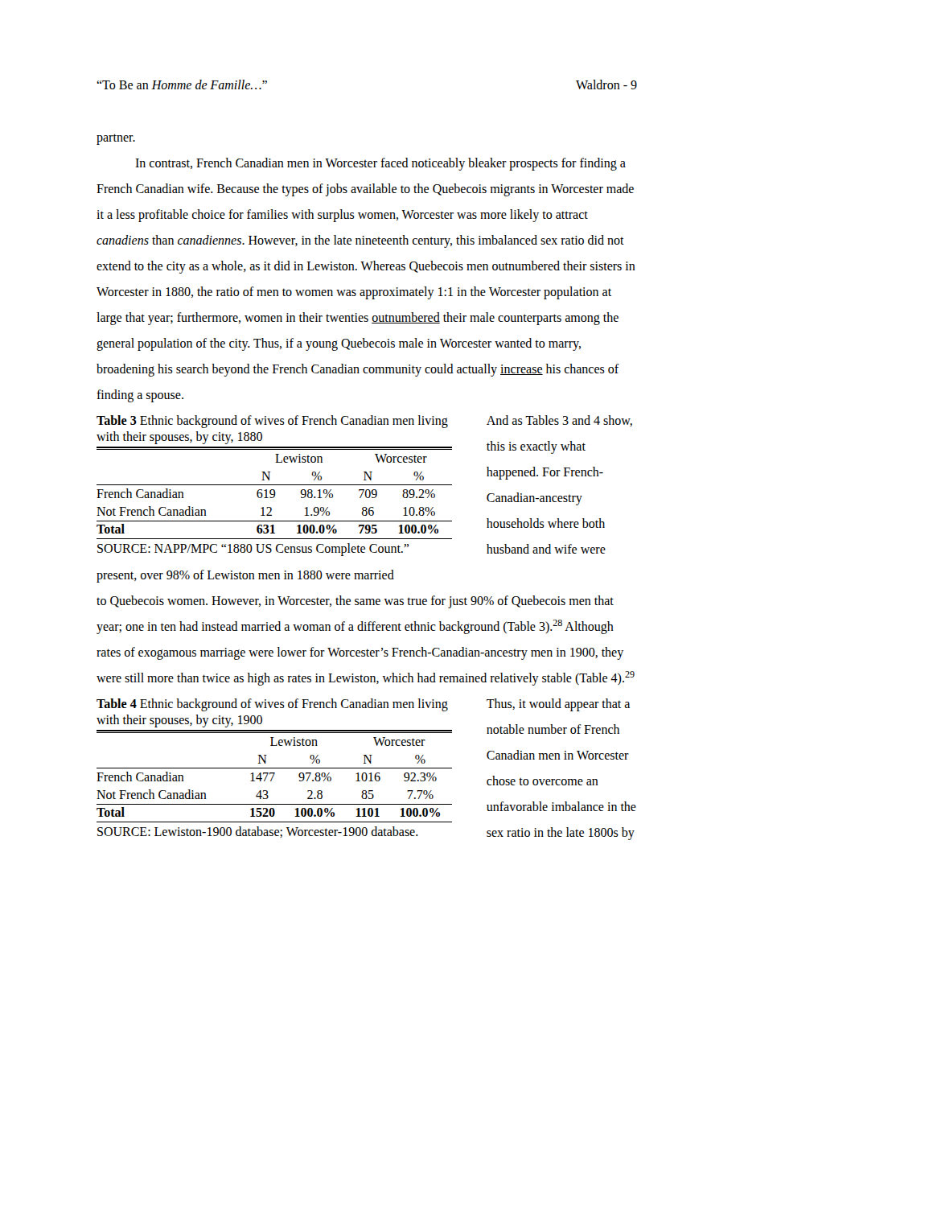“To Be an Homme de Famille…”
Waldron - 9
partner.
In contrast, French Canadian men in Worcester faced noticeably bleaker prospects for finding a French Canadian wife. Because the types of jobs available to the Quebecois migrants in Worcester made it a less profitable choice for families with surplus women, Worcester was more likely to attract canadiens than canadiennes. However, in the late nineteenth century, this imbalanced sex ratio did not extend to the city as a whole, as it did in Lewiston. Whereas Quebecois men outnumbered their sisters in Worcester in 1880, the ratio of men to women was approximately 1:1 in the Worcester population at large that year; furthermore, women in their twenties outnumbered their male counterparts among the general population of the city. Thus, if a young Quebecois male in Worcester wanted to marry, broadening his search beyond the French Canadian community could actually increase his chances of finding a spouse.
Table 3 Ethnic background of wives of French Canadian men living with their spouses, by city, 1880
| | Lewiston | Worcester |
| | N | % | N | % |
| French Canadian | 619 | 98.1% | 709 | 89.2% |
| Not French Canadian | 12 | 1.9% | 86 | 10.8% |
| Total | 631 | 100.0% | 795 | 100.0% |
SOURCE: NAPP/MPC “1880 US Census Complete Count.”
And as Tables 3 and 4 show, this is exactly what happened. For French-Canadian-ancestry households where both husband and wife were present, over 98% of Lewiston men in 1880 were married
to Quebecois women. However, in Worcester, the same was true for just 90% of Quebecois men that year; one in ten had instead married a woman of a different ethnic background (Table 3).28 Although rates of exogamous marriage were lower for Worcester’s French-Canadian-ancestry men in 1900, they were still more than twice as high as rates in Lewiston, which had remained relatively stable (Table 4).29
Table 4 Ethnic background of wives of French Canadian men living with their spouses, by city, 1900
| | Lewiston | Worcester |
| | N | % | N | % |
| French Canadian | 1477 | 97.8% | 1016 | 92.3% |
| Not French Canadian | 43 | 2.8 | 85 | 7.7% |
| Total | 1520 | 100.0% | 1101 | 100.0% |
SOURCE: Lewiston-1900 database; Worcester-1900 database.
Thus, it would appear that a notable number of French Canadian men in Worcester chose to overcome an unfavorable imbalance in the sex ratio in the late 1800s by